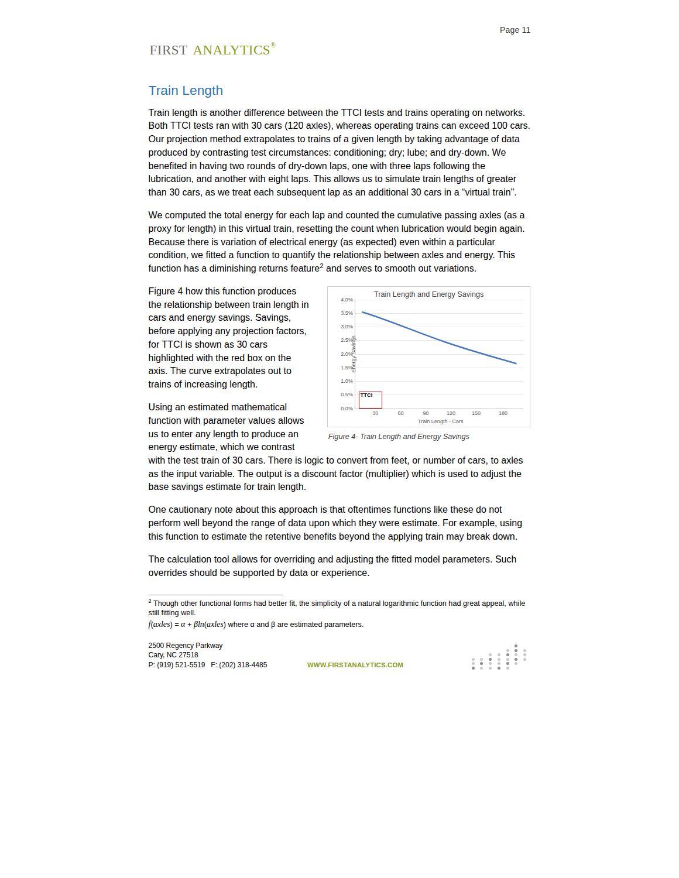Page 11
First Analytics®
Train Length
Train length is another difference between the TTCI tests and trains operating on networks. Both TTCI tests ran with 30 cars (120 axles), whereas operating trains can exceed 100 cars. Our projection method extrapolates to trains of a given length by taking advantage of data produced by contrasting test circumstances: conditioning; dry; lube; and dry-down. We benefited in having two rounds of dry-down laps, one with three laps following the lubrication, and another with eight laps. This allows us to simulate train lengths of greater than 30 cars, as we treat each subsequent lap as an additional 30 cars in a “virtual train".
We computed the total energy for each lap and counted the cumulative passing axles (as a proxy for length) in this virtual train, resetting the count when lubrication would begin again. Because there is variation of electrical energy (as expected) even within a particular condition, we fitted a function to quantify the relationship between axles and energy. This function has a diminishing returns feature2 and serves to smooth out variations.
Train Length and Energy Savings
Energy Savings
4.0%
3.5%
3.0%
2.5%
2.0%
1.5%
1.0%
0.5%
0.0%
TTCI
30
60
90
120
150
180
Train Length - Cars
Figure 4- Train Length and Energy Savings
Figure 4 how this function produces the relationship between train length in cars and energy savings. Savings, before applying any projection factors, for TTCI is shown as 30 cars highlighted with the red box on the axis. The curve extrapolates out to trains of increasing length.
Using an estimated mathematical function with parameter values allows us to enter any length to produce an energy estimate, which we contrast with the test train of 30 cars. There is logic to convert from feet, or number of cars, to axles as the input variable. The output is a discount factor (multiplier) which is used to adjust the base savings estimate for train length.
One cautionary note about this approach is that oftentimes functions like these do not perform well beyond the range of data upon which they were estimate. For example, using this function to estimate the retentive benefits beyond the applying train may break down.
The calculation tool allows for overriding and adjusting the fitted model parameters. Such overrides should be supported by data or experience.
2 Though other functional forms had better fit, the simplicity of a natural logarithmic function had great appeal, while still fitting well.
f(axles) = α + βln(axles) where α and β are estimated parameters.
2500 Regency Parkway
Cary, NC 27518
P: (919) 521-5519 F: (202) 318-4485
WWW.FIRSTANALYTICS.COM